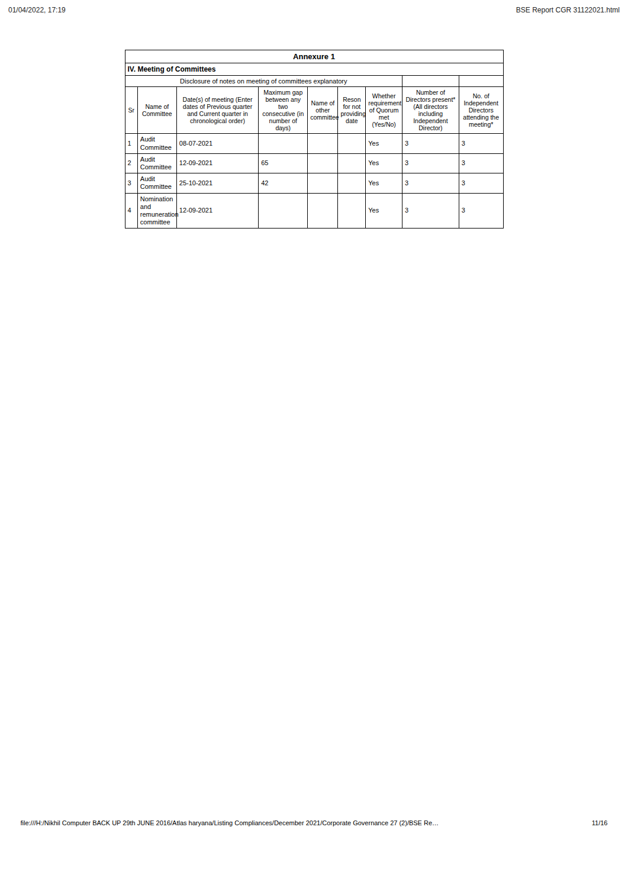01/04/2022, 17:19
BSE Report CGR 31122021.html
| Annexure 1 |
| IV. Meeting of Committees |
| Disclosure of notes on meeting of committees explanatory | | |
| Sr | Name of Committee | Date(s) of meeting (Enter dates of Previous quarter and Current quarter in chronological order) | Maximum gap between any two consecutive (in number of days) | Name of other committee | Reson for not providing date | Whether requirement of Quorum met (Yes/No) | Number of Directors present* (All directors including Independent Director) | No. of Independent Directors attending the meeting* |
| 1 | Audit Committee | 08-07-2021 | | | | Yes | 3 | 3 |
| 2 | Audit Committee | 12-09-2021 | 65 | | | Yes | 3 | 3 |
| 3 | Audit Committee | 25-10-2021 | 42 | | | Yes | 3 | 3 |
| 4 | Nomination and remuneration committee | 12-09-2021 | | | | Yes | 3 | 3 |
file:///H:/Nikhil Computer BACK UP 29th JUNE 2016/Atlas haryana/Listing Compliances/December 2021/Corporate Governance 27 (2)/BSE Re…
11/16